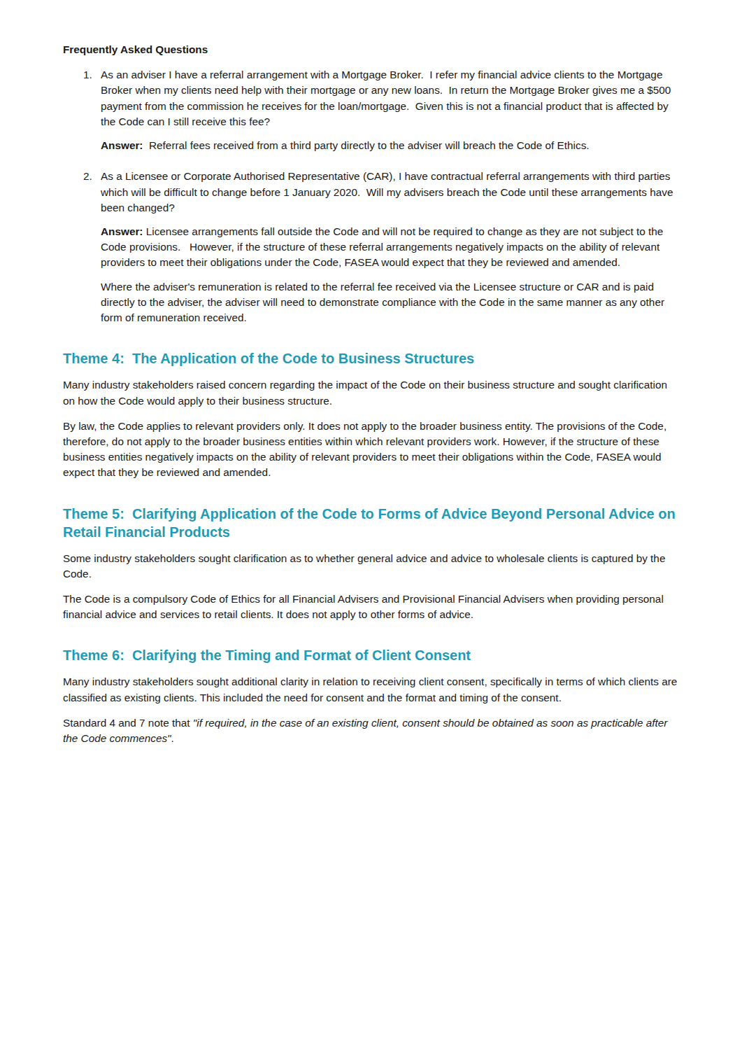Frequently Asked Questions
As an adviser I have a referral arrangement with a Mortgage Broker. I refer my financial advice clients to the Mortgage Broker when my clients need help with their mortgage or any new loans. In return the Mortgage Broker gives me a $500 payment from the commission he receives for the loan/mortgage. Given this is not a financial product that is affected by the Code can I still receive this fee?
Answer: Referral fees received from a third party directly to the adviser will breach the Code of Ethics.
As a Licensee or Corporate Authorised Representative (CAR), I have contractual referral arrangements with third parties which will be difficult to change before 1 January 2020. Will my advisers breach the Code until these arrangements have been changed?
Answer: Licensee arrangements fall outside the Code and will not be required to change as they are not subject to the Code provisions. However, if the structure of these referral arrangements negatively impacts on the ability of relevant providers to meet their obligations under the Code, FASEA would expect that they be reviewed and amended.
Where the adviser's remuneration is related to the referral fee received via the Licensee structure or CAR and is paid directly to the adviser, the adviser will need to demonstrate compliance with the Code in the same manner as any other form of remuneration received.
Theme 4: The Application of the Code to Business Structures
Many industry stakeholders raised concern regarding the impact of the Code on their business structure and sought clarification on how the Code would apply to their business structure.
By law, the Code applies to relevant providers only. It does not apply to the broader business entity. The provisions of the Code, therefore, do not apply to the broader business entities within which relevant providers work. However, if the structure of these business entities negatively impacts on the ability of relevant providers to meet their obligations within the Code, FASEA would expect that they be reviewed and amended.
Theme 5: Clarifying Application of the Code to Forms of Advice Beyond Personal Advice on Retail Financial Products
Some industry stakeholders sought clarification as to whether general advice and advice to wholesale clients is captured by the Code.
The Code is a compulsory Code of Ethics for all Financial Advisers and Provisional Financial Advisers when providing personal financial advice and services to retail clients. It does not apply to other forms of advice.
Theme 6: Clarifying the Timing and Format of Client Consent
Many industry stakeholders sought additional clarity in relation to receiving client consent, specifically in terms of which clients are classified as existing clients. This included the need for consent and the format and timing of the consent.
Standard 4 and 7 note that "if required, in the case of an existing client, consent should be obtained as soon as practicable after the Code commences".